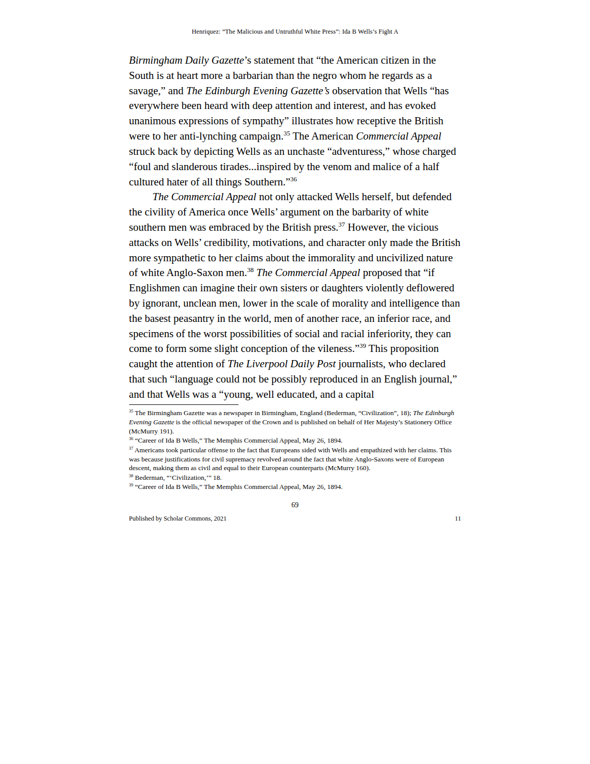Henriquez: “The Malicious and Untruthful White Press”: Ida B Wells’s Fight A
Birmingham Daily Gazette’s statement that “the American citizen in the South is at heart more a barbarian than the negro whom he regards as a savage,” and The Edinburgh Evening Gazette’s observation that Wells “has everywhere been heard with deep attention and interest, and has evoked unanimous expressions of sympathy” illustrates how receptive the British were to her anti-lynching campaign.35 The American Commercial Appeal struck back by depicting Wells as an unchaste “adventuress,” whose charged “foul and slanderous tirades...inspired by the venom and malice of a half cultured hater of all things Southern.”36
The Commercial Appeal not only attacked Wells herself, but defended the civility of America once Wells’ argument on the barbarity of white southern men was embraced by the British press.37 However, the vicious attacks on Wells’ credibility, motivations, and character only made the British more sympathetic to her claims about the immorality and uncivilized nature of white Anglo-Saxon men.38 The Commercial Appeal proposed that “if Englishmen can imagine their own sisters or daughters violently deflowered by ignorant, unclean men, lower in the scale of morality and intelligence than the basest peasantry in the world, men of another race, an inferior race, and specimens of the worst possibilities of social and racial inferiority, they can come to form some slight conception of the vileness.”39 This proposition caught the attention of The Liverpool Daily Post journalists, who declared that such “language could not be possibly reproduced in an English journal,” and that Wells was a “young, well educated, and a capital
35 The Birmingham Gazette was a newspaper in Birmingham, England (Bederman, “Civilization”, 18); The Edinburgh Evening Gazette is the official newspaper of the Crown and is published on behalf of Her Majesty’s Stationery Office (McMurry 191).
36 “Career of Ida B Wells,” The Memphis Commercial Appeal, May 26, 1894.
37 Americans took particular offense to the fact that Europeans sided with Wells and empathized with her claims. This was because justifications for civil supremacy revolved around the fact that white Anglo-Saxons were of European descent, making them as civil and equal to their European counterparts (McMurry 160).
38 Bederman, “‘Civilization,’” 18.
39 “Career of Ida B Wells,” The Memphis Commercial Appeal, May 26, 1894.
69
Published by Scholar Commons, 2021 11